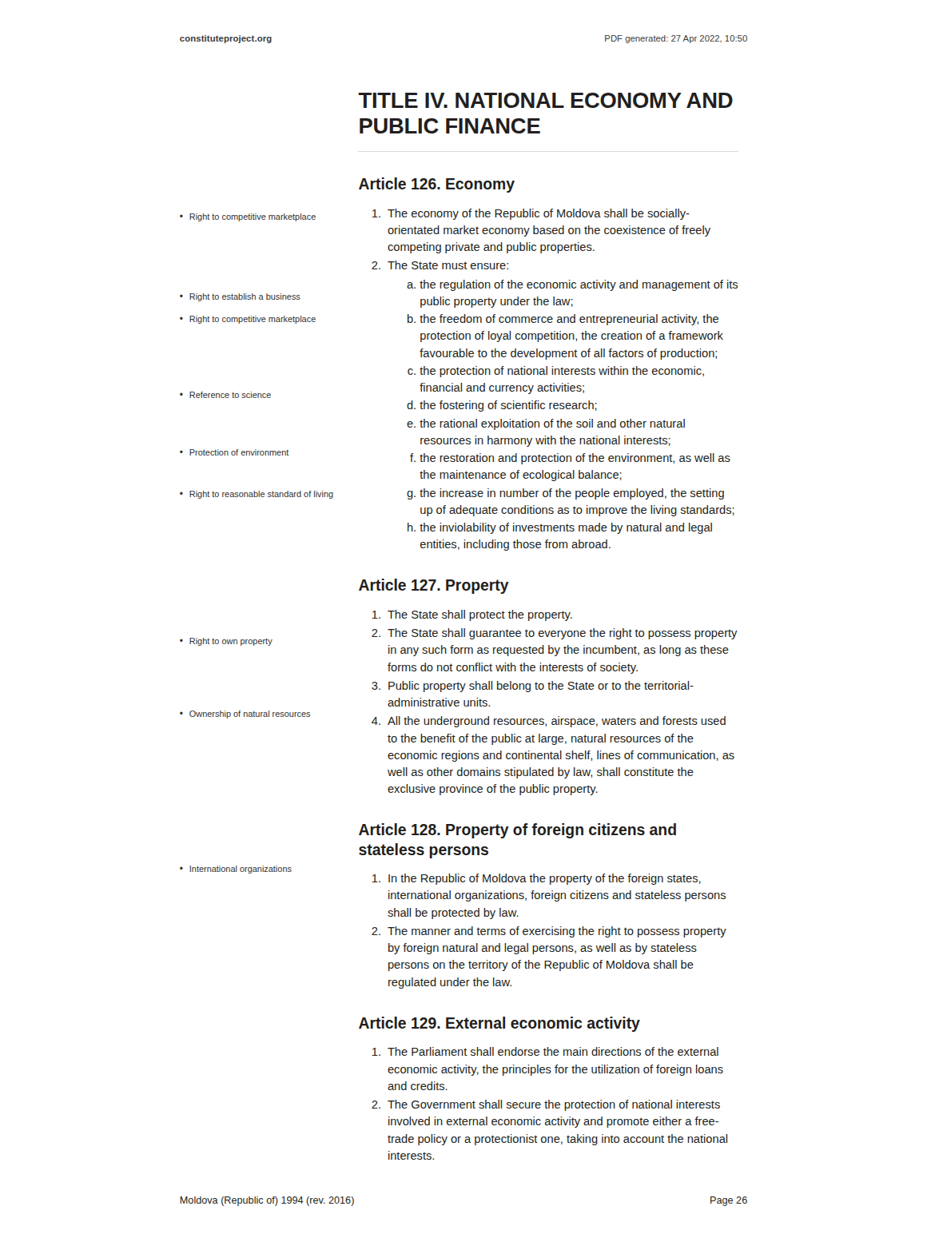constituteproject.org
PDF generated: 27 Apr 2022, 10:50
Right to competitive marketplace
Right to establish a business
Right to competitive marketplace
Reference to science
Protection of environment
Right to reasonable standard of living
Right to own property
Ownership of natural resources
International organizations
TITLE IV. NATIONAL ECONOMY AND PUBLIC FINANCE
Article 126. Economy
The economy of the Republic of Moldova shall be socially-orientated market economy based on the coexistence of freely competing private and public properties.
The State must ensure:
the regulation of the economic activity and management of its public property under the law;
the freedom of commerce and entrepreneurial activity, the protection of loyal competition, the creation of a framework favourable to the development of all factors of production;
the protection of national interests within the economic, financial and currency activities;
the fostering of scientific research;
the rational exploitation of the soil and other natural resources in harmony with the national interests;
the restoration and protection of the environment, as well as the maintenance of ecological balance;
the increase in number of the people employed, the setting up of adequate conditions as to improve the living standards;
the inviolability of investments made by natural and legal entities, including those from abroad.
Article 127. Property
The State shall protect the property.
The State shall guarantee to everyone the right to possess property in any such form as requested by the incumbent, as long as these forms do not conflict with the interests of society.
Public property shall belong to the State or to the territorial-administrative units.
All the underground resources, airspace, waters and forests used to the benefit of the public at large, natural resources of the economic regions and continental shelf, lines of communication, as well as other domains stipulated by law, shall constitute the exclusive province of the public property.
Article 128. Property of foreign citizens and stateless persons
In the Republic of Moldova the property of the foreign states, international organizations, foreign citizens and stateless persons shall be protected by law.
The manner and terms of exercising the right to possess property by foreign natural and legal persons, as well as by stateless persons on the territory of the Republic of Moldova shall be regulated under the law.
Article 129. External economic activity
The Parliament shall endorse the main directions of the external economic activity, the principles for the utilization of foreign loans and credits.
The Government shall secure the protection of national interests involved in external economic activity and promote either a free-trade policy or a protectionist one, taking into account the national interests.
Moldova (Republic of) 1994 (rev. 2016)
Page 26